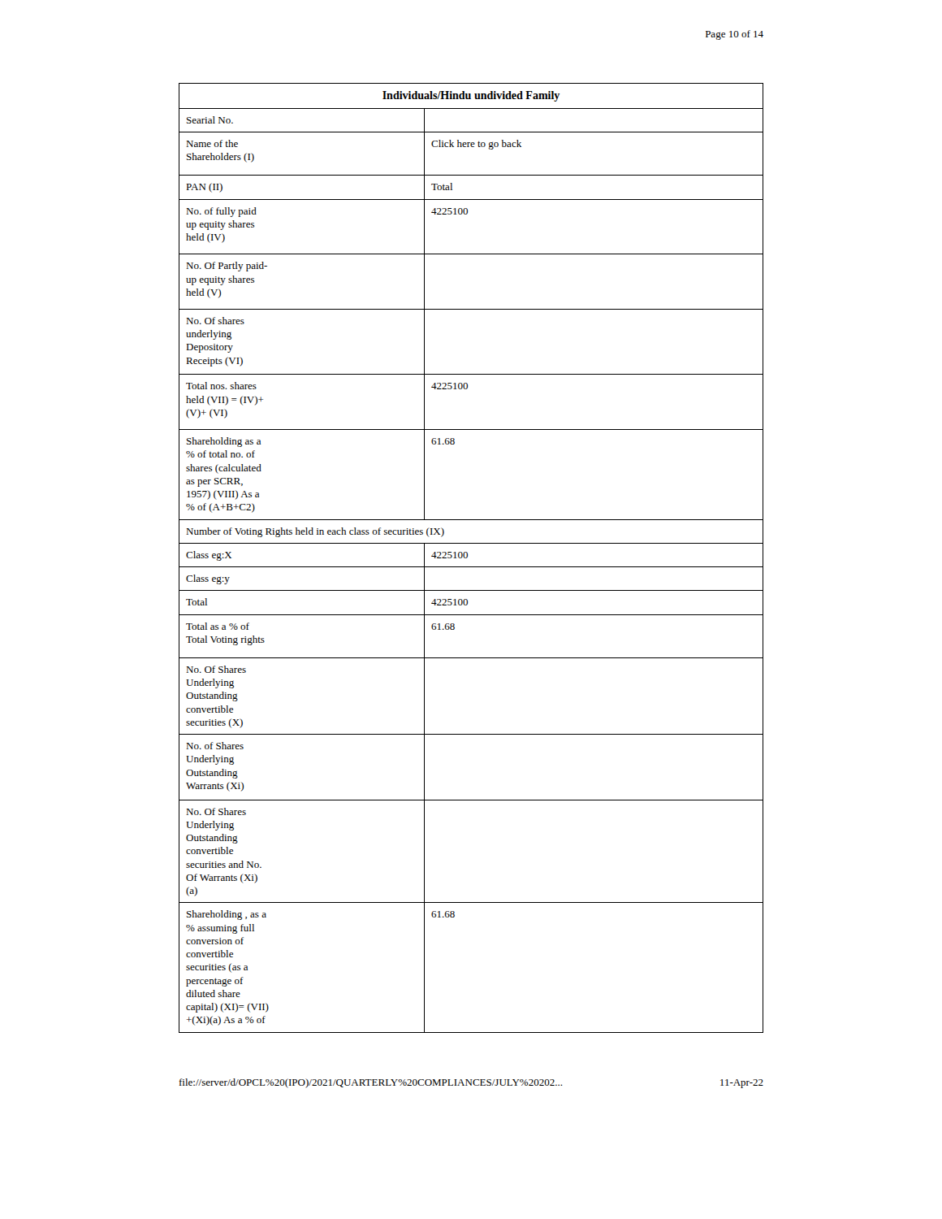Page 10 of 14
| Individuals/Hindu undivided Family |
| Searial No. | |
| Name of the Shareholders (I) | Click here to go back |
| PAN (II) | Total |
| No. of fully paid up equity shares held (IV) | 4225100 |
| No. Of Partly paid- up equity shares held (V) | |
| No. Of shares underlying Depository Receipts (VI) | |
| Total nos. shares held (VII) = (IV)+ (V)+ (VI) | 4225100 |
| Shareholding as a % of total no. of shares (calculated as per SCRR, 1957) (VIII) As a % of (A+B+C2) | 61.68 |
| Number of Voting Rights held in each class of securities (IX) |
| Class eg:X | 4225100 |
| Class eg:y | |
| Total | 4225100 |
| Total as a % of Total Voting rights | 61.68 |
| No. Of Shares Underlying Outstanding convertible securities (X) | |
| No. of Shares Underlying Outstanding Warrants (Xi) | |
| No. Of Shares Underlying Outstanding convertible securities and No. Of Warrants (Xi) (a) | |
| Shareholding , as a % assuming full conversion of convertible securities (as a percentage of diluted share capital) (XI)= (VII) +(Xi)(a) As a % of | 61.68 |
file://server/d/OPCL%20(IPO)/2021/QUARTERLY%20COMPLIANCES/JULY%20202... 11-Apr-22